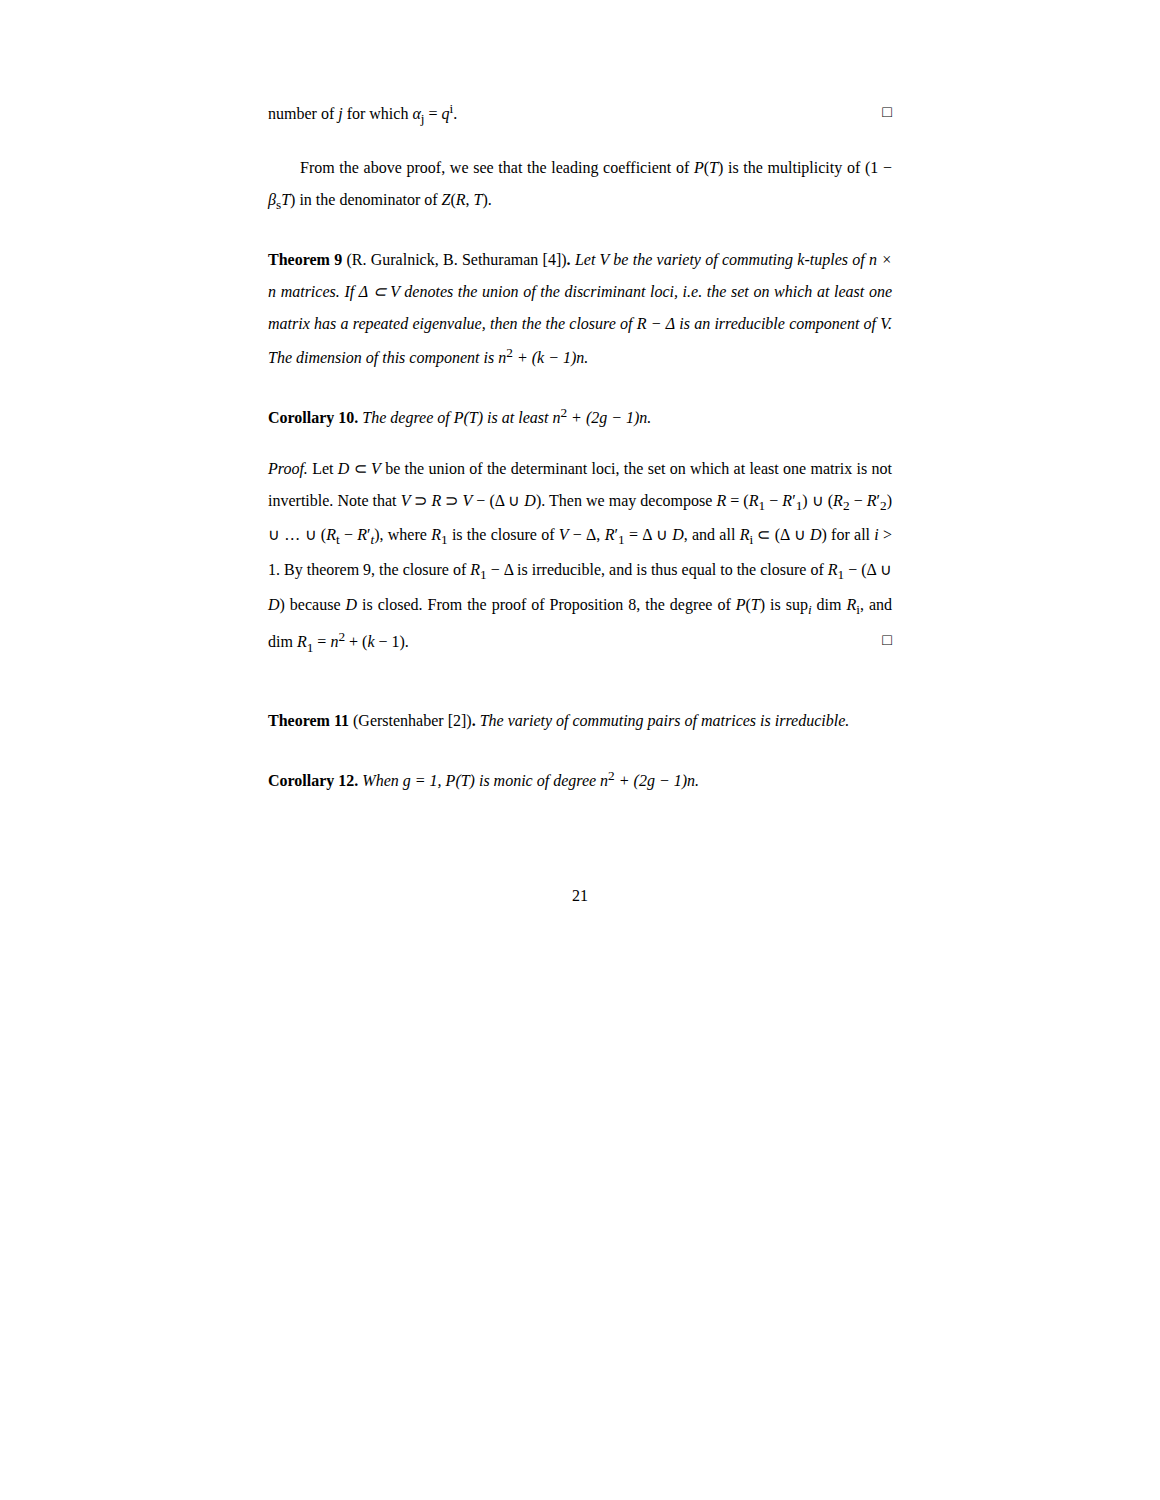number of j for which αj = qi.
From the above proof, we see that the leading coefficient of P(T) is the multiplicity of (1 − βsT) in the denominator of Z(R, T).
Theorem 9 (R. Guralnick, B. Sethuraman [4]). Let V be the variety of commuting k-tuples of n × n matrices. If Δ ⊂ V denotes the union of the discriminant loci, i.e. the set on which at least one matrix has a repeated eigenvalue, then the the closure of R − Δ is an irreducible component of V. The dimension of this component is n2 + (k − 1)n.
Corollary 10. The degree of P(T) is at least n2 + (2g − 1)n.
Proof. Let D ⊂ V be the union of the determinant loci, the set on which at least one matrix is not invertible. Note that V ⊃ R ⊃ V − (Δ ∪ D). Then we may decompose R = (R1 − R′1) ∪ (R2 − R′2) ∪ … ∪ (Rt − R′t), where R1 is the closure of V − Δ, R′1 = Δ ∪ D, and all Ri ⊂ (Δ ∪ D) for all i > 1. By theorem 9, the closure of R1 − Δ is irreducible, and is thus equal to the closure of R1 − (Δ ∪ D) because D is closed. From the proof of Proposition 8, the degree of P(T) is supi dim Ri, and dim R1 = n2 + (k − 1).
Theorem 11 (Gerstenhaber [2]). The variety of commuting pairs of matrices is irreducible.
Corollary 12. When g = 1, P(T) is monic of degree n2 + (2g − 1)n.
21